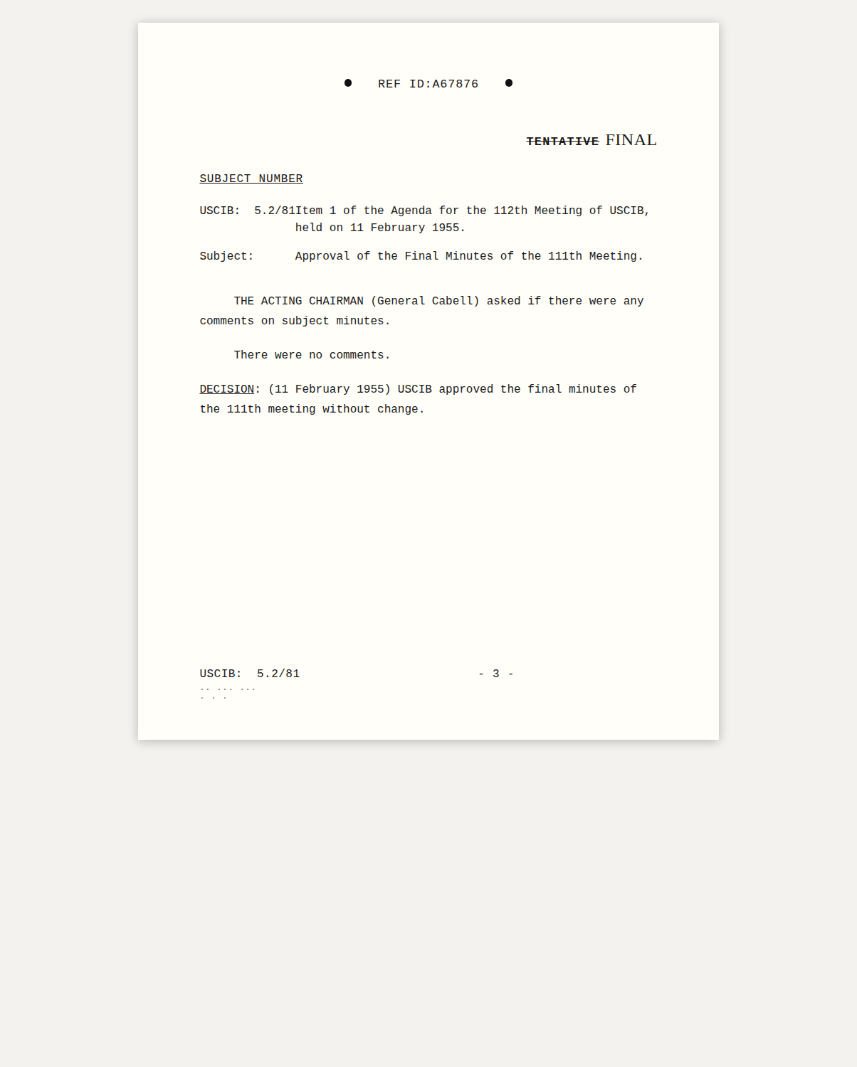REF ID:A67876
TENTATIVE FINAL
SUBJECT NUMBER
| USCIB: 5.2/81 | Item 1 of the Agenda for the 112th Meeting of USCIB, held on 11 February 1955. |
| Subject: | Approval of the Final Minutes of the 111th Meeting. |
THE ACTING CHAIRMAN (General Cabell) asked if there were any comments on subject minutes.
There were no comments.
DECISION: (11 February 1955) USCIB approved the final minutes of the 111th meeting without change.
USCIB: 5.2/81 - 3 -
·· ··· ···
· · ·